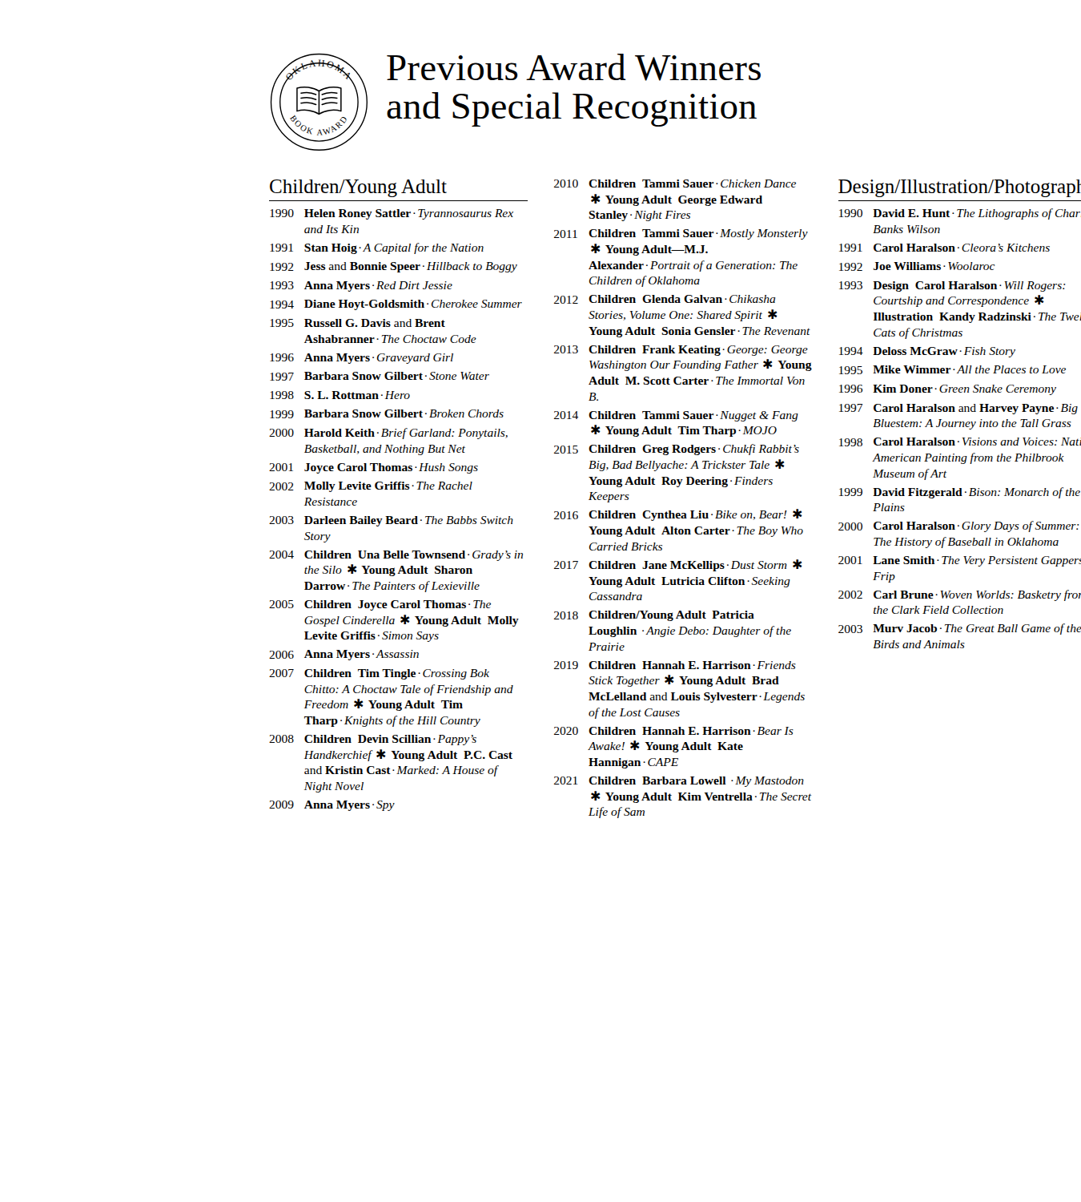OKLAHOMA BOOK AWARD
Previous Award Winners
and Special Recognition
Children/Young Adult
1990 Helen Roney Sattler·Tyrannosaurus Rex and Its Kin
1991 Stan Hoig·A Capital for the Nation
1992 Jess and Bonnie Speer·Hillback to Boggy
1993 Anna Myers·Red Dirt Jessie
1994 Diane Hoyt-Goldsmith·Cherokee Summer
1995 Russell G. Davis and Brent Ashabranner·The Choctaw Code
1996 Anna Myers·Graveyard Girl
1997 Barbara Snow Gilbert·Stone Water
1998 S. L. Rottman·Hero
1999 Barbara Snow Gilbert·Broken Chords
2000 Harold Keith·Brief Garland: Ponytails, Basketball, and Nothing But Net
2001 Joyce Carol Thomas·Hush Songs
2002 Molly Levite Griffis·The Rachel Resistance
2003 Darleen Bailey Beard·The Babbs Switch Story
2004 Children Una Belle Townsend·Grady’s in the Silo ✱ Young Adult Sharon Darrow·The Painters of Lexieville
2005 Children Joyce Carol Thomas·The Gospel Cinderella ✱ Young Adult Molly Levite Griffis·Simon Says
2006 Anna Myers·Assassin
2007 Children Tim Tingle·Crossing Bok Chitto: A Choctaw Tale of Friendship and Freedom ✱ Young Adult Tim Tharp·Knights of the Hill Country
2008 Children Devin Scillian·Pappy’s Handkerchief ✱ Young Adult P.C. Cast and Kristin Cast·Marked: A House of Night Novel
2009 Anna Myers·Spy
2010 Children Tammi Sauer·Chicken Dance ✱ Young Adult George Edward Stanley·Night Fires
2011 Children Tammi Sauer·Mostly Monsterly ✱ Young Adult—M.J. Alexander·Portrait of a Generation: The Children of Oklahoma
2012 Children Glenda Galvan·Chikasha Stories, Volume One: Shared Spirit ✱ Young Adult Sonia Gensler·The Revenant
2013 Children Frank Keating·George: George Washington Our Founding Father ✱ Young Adult M. Scott Carter·The Immortal Von B.
2014 Children Tammi Sauer·Nugget & Fang ✱ Young Adult Tim Tharp·MOJO
2015 Children Greg Rodgers·Chukfi Rabbit’s Big, Bad Bellyache: A Trickster Tale ✱ Young Adult Roy Deering·Finders Keepers
2016 Children Cynthea Liu·Bike on, Bear! ✱ Young Adult Alton Carter·The Boy Who Carried Bricks
2017 Children Jane McKellips·Dust Storm ✱ Young Adult Lutricia Clifton·Seeking Cassandra
2018 Children/Young Adult Patricia Loughlin ·Angie Debo: Daughter of the Prairie
2019 Children Hannah E. Harrison·Friends Stick Together ✱ Young Adult Brad McLelland and Louis Sylvesterr·Legends of the Lost Causes
2020 Children Hannah E. Harrison·Bear Is Awake! ✱ Young Adult Kate Hannigan·CAPE
2021 Children Barbara Lowell ·My Mastodon ✱ Young Adult Kim Ventrella·The Secret Life of Sam
Design/Illustration/Photography
1990 David E. Hunt·The Lithographs of Charles Banks Wilson
1991 Carol Haralson·Cleora’s Kitchens
1992 Joe Williams·Woolaroc
1993 Design Carol Haralson·Will Rogers: Courtship and Correspondence ✱ Illustration Kandy Radzinski·The Twelve Cats of Christmas
1994 Deloss McGraw·Fish Story
1995 Mike Wimmer·All the Places to Love
1996 Kim Doner·Green Snake Ceremony
1997 Carol Haralson and Harvey Payne·Big Bluestem: A Journey into the Tall Grass
1998 Carol Haralson·Visions and Voices: Native American Painting from the Philbrook Museum of Art
1999 David Fitzgerald·Bison: Monarch of the Plains
2000 Carol Haralson·Glory Days of Summer: The History of Baseball in Oklahoma
2001 Lane Smith·The Very Persistent Gappers of Frip
2002 Carl Brune·Woven Worlds: Basketry from the Clark Field Collection
2003 Murv Jacob·The Great Ball Game of the Birds and Animals